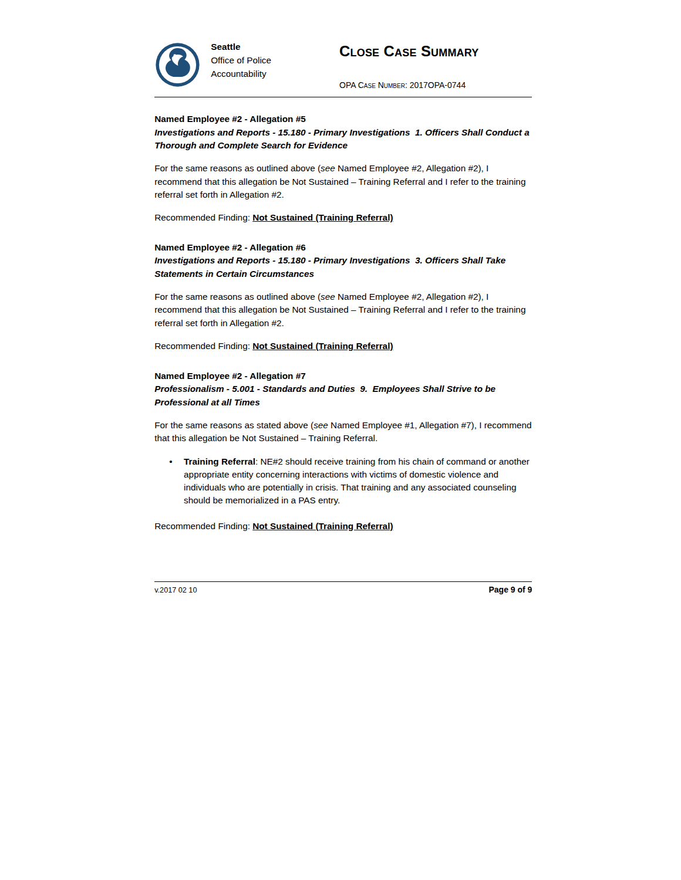Seattle
Office of Police
Accountability
Close Case Summary
OPA Case Number: 2017OPA-0744
Named Employee #2 - Allegation #5
Investigations and Reports - 15.180 - Primary Investigations 1. Officers Shall Conduct a Thorough and Complete Search for Evidence
For the same reasons as outlined above (see Named Employee #2, Allegation #2), I recommend that this allegation be Not Sustained – Training Referral and I refer to the training referral set forth in Allegation #2.
Recommended Finding: Not Sustained (Training Referral)
Named Employee #2 - Allegation #6
Investigations and Reports - 15.180 - Primary Investigations 3. Officers Shall Take Statements in Certain Circumstances
For the same reasons as outlined above (see Named Employee #2, Allegation #2), I recommend that this allegation be Not Sustained – Training Referral and I refer to the training referral set forth in Allegation #2.
Recommended Finding: Not Sustained (Training Referral)
Named Employee #2 - Allegation #7
Professionalism - 5.001 - Standards and Duties 9. Employees Shall Strive to be Professional at all Times
For the same reasons as stated above (see Named Employee #1, Allegation #7), I recommend that this allegation be Not Sustained – Training Referral.
Training Referral: NE#2 should receive training from his chain of command or another appropriate entity concerning interactions with victims of domestic violence and individuals who are potentially in crisis. That training and any associated counseling should be memorialized in a PAS entry.
Recommended Finding: Not Sustained (Training Referral)
v.2017 02 10
Page 9 of 9